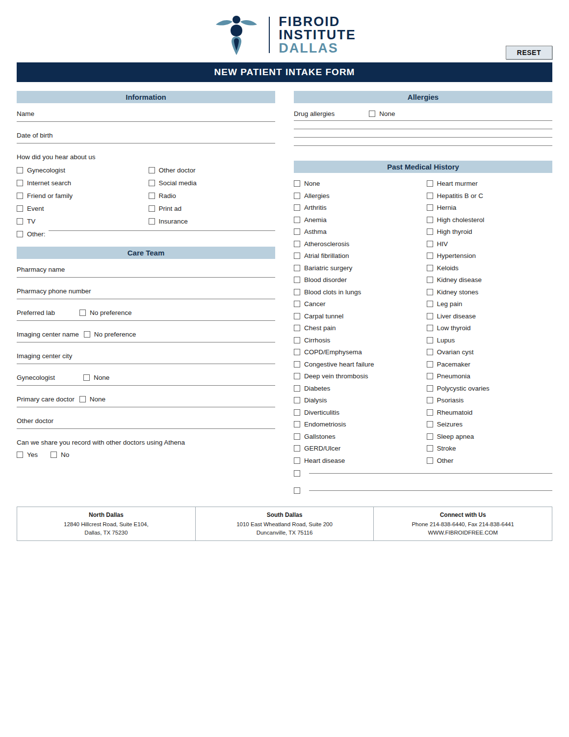FIBROID
INSTITUTE
DALLAS
RESET
NEW PATIENT INTAKE FORM
Information
Name
Date of birth
How did you hear about us
Gynecologist Other doctor Internet search Social media Friend or family Radio Event Print ad TV Insurance
Other:
Care Team
Pharmacy name
Pharmacy phone number
Preferred lab No preference
Imaging center name No preference
Imaging center city
Gynecologist None
Primary care doctor None
Other doctor
Can we share you record with other doctors using Athena
Yes No
Allergies
Drug allergies None
Past Medical History
None Heart murmer Allergies Hepatitis B or C Arthritis Hernia Anemia High cholesterol Asthma High thyroid Atherosclerosis HIV Atrial fibrillation Hypertension Bariatric surgery Keloids Blood disorder Kidney disease Blood clots in lungs Kidney stones Cancer Leg pain Carpal tunnel Liver disease Chest pain Low thyroid Cirrhosis Lupus COPD/Emphysema Ovarian cyst Congestive heart failure Pacemaker Deep vein thrombosis Pneumonia Diabetes Polycystic ovaries Dialysis Psoriasis Diverticulitis Rheumatoid Endometriosis Seizures Gallstones Sleep apnea GERD/Ulcer Stroke Heart disease Other
North Dallas 12840 Hillcrest Road, Suite E104,
Dallas, TX 75230
South Dallas 1010 East Wheatland Road, Suite 200
Duncanville, TX 75116
Connect with Us Phone 214-838-6440, Fax 214-838-6441
WWW.FIBROIDFREE.COM